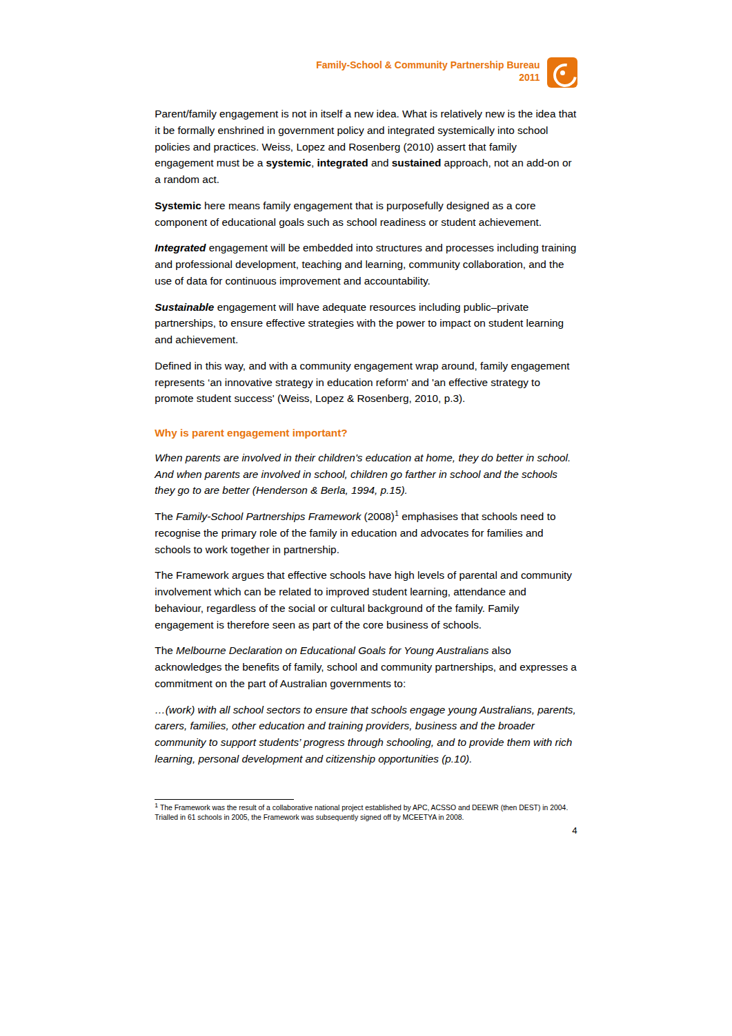Family-School & Community Partnership Bureau
2011
Parent/family engagement is not in itself a new idea. What is relatively new is the idea that it be formally enshrined in government policy and integrated systemically into school policies and practices. Weiss, Lopez and Rosenberg (2010) assert that family engagement must be a systemic, integrated and sustained approach, not an add-on or a random act.
Systemic here means family engagement that is purposefully designed as a core component of educational goals such as school readiness or student achievement.
Integrated engagement will be embedded into structures and processes including training and professional development, teaching and learning, community collaboration, and the use of data for continuous improvement and accountability.
Sustainable engagement will have adequate resources including public–private partnerships, to ensure effective strategies with the power to impact on student learning and achievement.
Defined in this way, and with a community engagement wrap around, family engagement represents ‘an innovative strategy in education reform' and 'an effective strategy to promote student success' (Weiss, Lopez & Rosenberg, 2010, p.3).
Why is parent engagement important?
When parents are involved in their children's education at home, they do better in school. And when parents are involved in school, children go farther in school and the schools they go to are better (Henderson & Berla, 1994, p.15).
The Family-School Partnerships Framework (2008)1 emphasises that schools need to recognise the primary role of the family in education and advocates for families and schools to work together in partnership.
The Framework argues that effective schools have high levels of parental and community involvement which can be related to improved student learning, attendance and behaviour, regardless of the social or cultural background of the family. Family engagement is therefore seen as part of the core business of schools.
The Melbourne Declaration on Educational Goals for Young Australians also acknowledges the benefits of family, school and community partnerships, and expresses a commitment on the part of Australian governments to:
…(work) with all school sectors to ensure that schools engage young Australians, parents, carers, families, other education and training providers, business and the broader community to support students’ progress through schooling, and to provide them with rich learning, personal development and citizenship opportunities (p.10).
1 The Framework was the result of a collaborative national project established by APC, ACSSO and DEEWR (then DEST) in 2004. Trialled in 61 schools in 2005, the Framework was subsequently signed off by MCEETYA in 2008.
4